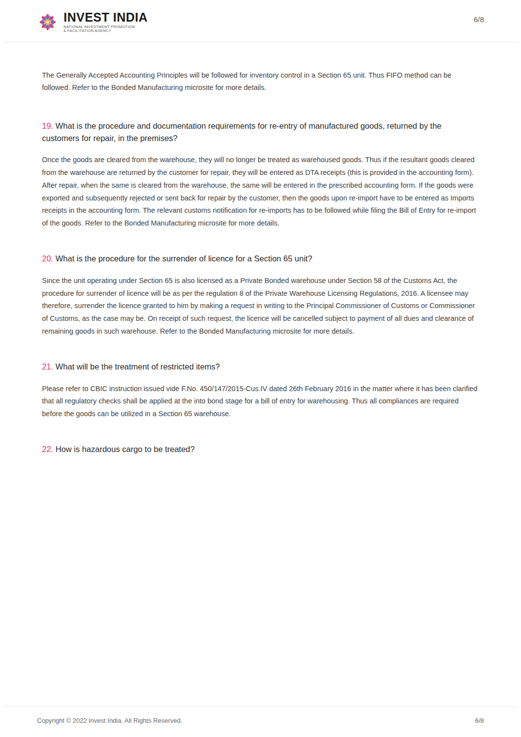INVEST INDIA
NATIONAL INVESTMENT PROMOTION
& FACILITATION AGENCY
6/8
The Generally Accepted Accounting Principles will be followed for inventory control in a Section 65 unit. Thus FIFO method can be followed. Refer to the Bonded Manufacturing microsite for more details.
19. What is the procedure and documentation requirements for re-entry of manufactured goods, returned by the customers for repair, in the premises?
Once the goods are cleared from the warehouse, they will no longer be treated as warehoused goods. Thus if the resultant goods cleared from the warehouse are returned by the customer for repair, they will be entered as DTA receipts (this is provided in the accounting form). After repair, when the same is cleared from the warehouse, the same will be entered in the prescribed accounting form. If the goods were exported and subsequently rejected or sent back for repair by the customer, then the goods upon re-import have to be entered as Imports receipts in the accounting form. The relevant customs notification for re-imports has to be followed while filing the Bill of Entry for re-import of the goods. Refer to the Bonded Manufacturing microsite for more details.
20. What is the procedure for the surrender of licence for a Section 65 unit?
Since the unit operating under Section 65 is also licensed as a Private Bonded warehouse under Section 58 of the Customs Act, the procedure for surrender of licence will be as per the regulation 8 of the Private Warehouse Licensing Regulations, 2016. A licensee may therefore, surrender the licence granted to him by making a request in writing to the Principal Commissioner of Customs or Commissioner of Customs, as the case may be. On receipt of such request, the licence will be cancelled subject to payment of all dues and clearance of remaining goods in such warehouse. Refer to the Bonded Manufacturing microsite for more details.
21. What will be the treatment of restricted items?
Please refer to CBIC instruction issued vide F.No. 450/147/2015-Cus.IV dated 26th February 2016 in the matter where it has been clarified that all regulatory checks shall be applied at the into bond stage for a bill of entry for warehousing. Thus all compliances are required before the goods can be utilized in a Section 65 warehouse.
22. How is hazardous cargo to be treated?
Copyright © 2022 Invest India. All Rights Reserved.
6/8